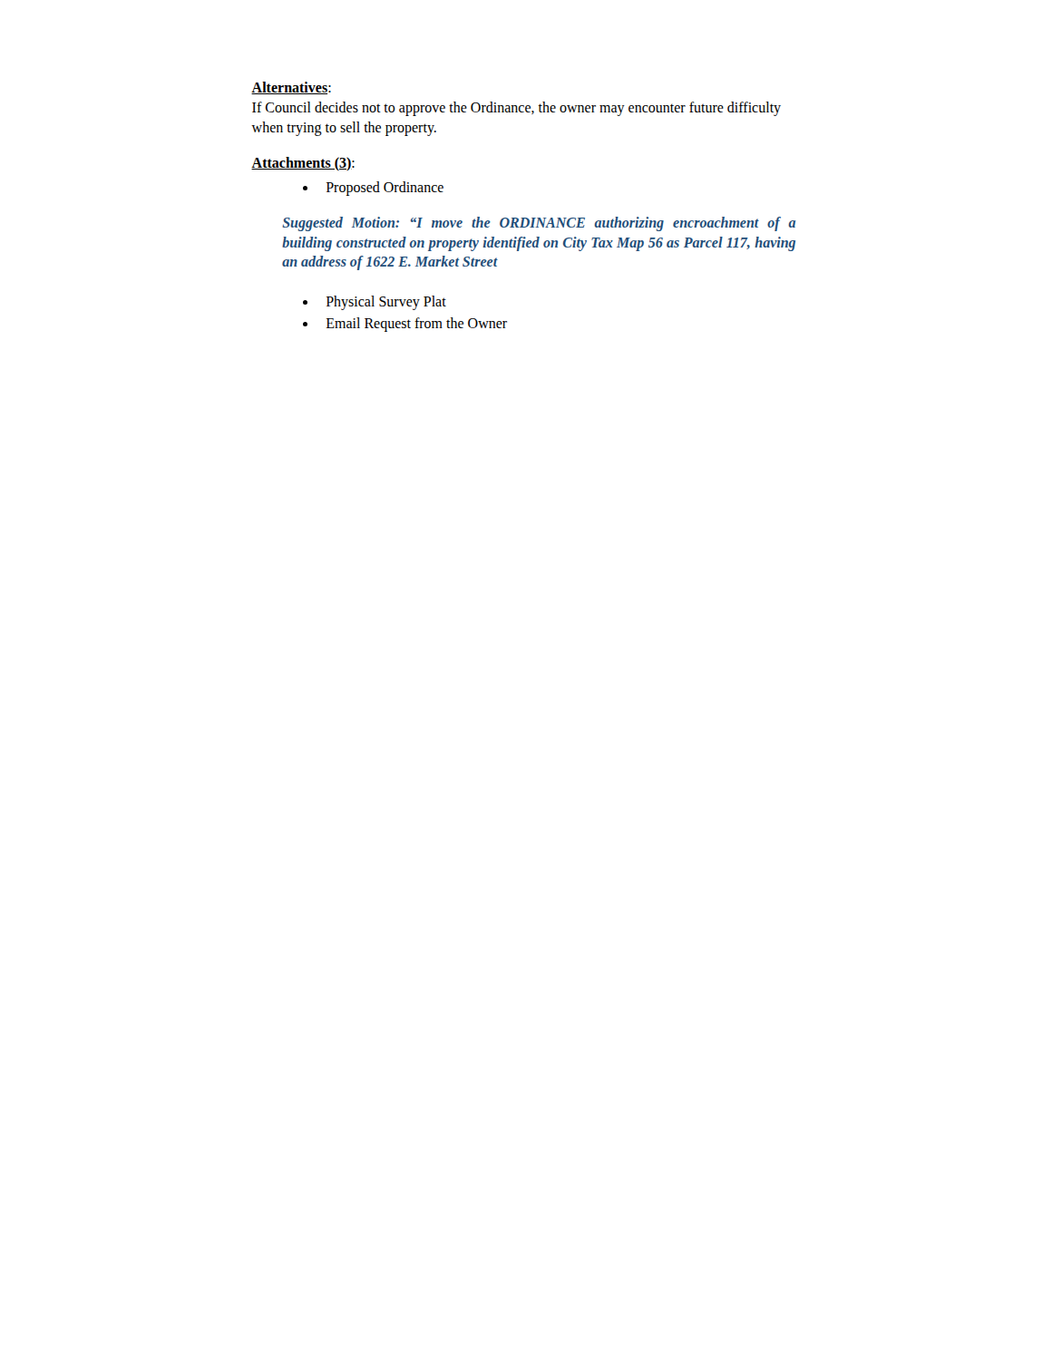Alternatives
:
If Council decides not to approve the Ordinance, the owner may encounter future difficulty when trying to sell the property.
Attachments (3)
:
Proposed Ordinance
Suggested Motion: “I move the ORDINANCE authorizing encroachment of a building constructed on property identified on City Tax Map 56 as Parcel 117, having an address of 1622 E. Market Street
Physical Survey Plat
Email Request from the Owner